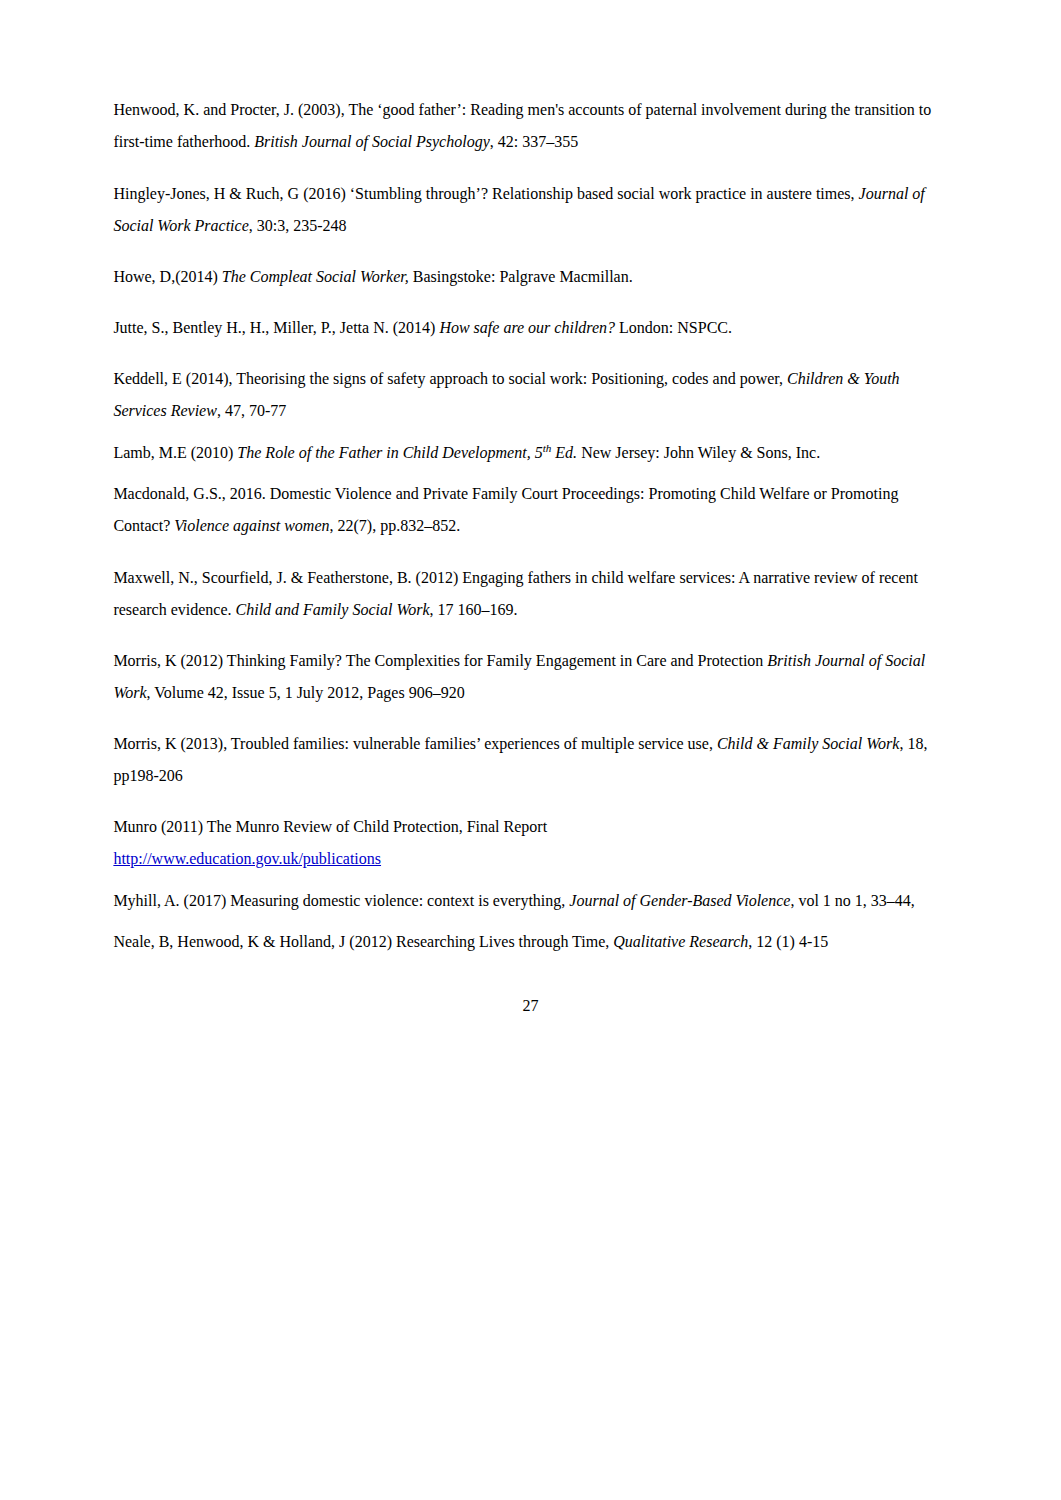Henwood, K. and Procter, J. (2003), The ‘good father’: Reading men's accounts of paternal involvement during the transition to first-time fatherhood. British Journal of Social Psychology, 42: 337–355
Hingley-Jones, H & Ruch, G (2016) ‘Stumbling through’? Relationship based social work practice in austere times, Journal of Social Work Practice, 30:3, 235-248
Howe, D,(2014) The Compleat Social Worker, Basingstoke: Palgrave Macmillan.
Jutte, S., Bentley H., H., Miller, P., Jetta N. (2014) How safe are our children? London: NSPCC.
Keddell, E (2014), Theorising the signs of safety approach to social work: Positioning, codes and power, Children & Youth Services Review, 47, 70-77
Lamb, M.E (2010) The Role of the Father in Child Development, 5th Ed. New Jersey: John Wiley & Sons, Inc.
Macdonald, G.S., 2016. Domestic Violence and Private Family Court Proceedings: Promoting Child Welfare or Promoting Contact? Violence against women, 22(7), pp.832–852.
Maxwell, N., Scourfield, J. & Featherstone, B. (2012) Engaging fathers in child welfare services: A narrative review of recent research evidence. Child and Family Social Work, 17 160–169.
Morris, K (2012) Thinking Family? The Complexities for Family Engagement in Care and Protection British Journal of Social Work, Volume 42, Issue 5, 1 July 2012, Pages 906–920
Morris, K (2013), Troubled families: vulnerable families’ experiences of multiple service use, Child & Family Social Work, 18, pp198-206
Munro (2011) The Munro Review of Child Protection, Final Report
http://www.education.gov.uk/publications
Myhill, A. (2017) Measuring domestic violence: context is everything, Journal of Gender-Based Violence, vol 1 no 1, 33–44,
Neale, B, Henwood, K & Holland, J (2012) Researching Lives through Time, Qualitative Research, 12 (1) 4-15
27